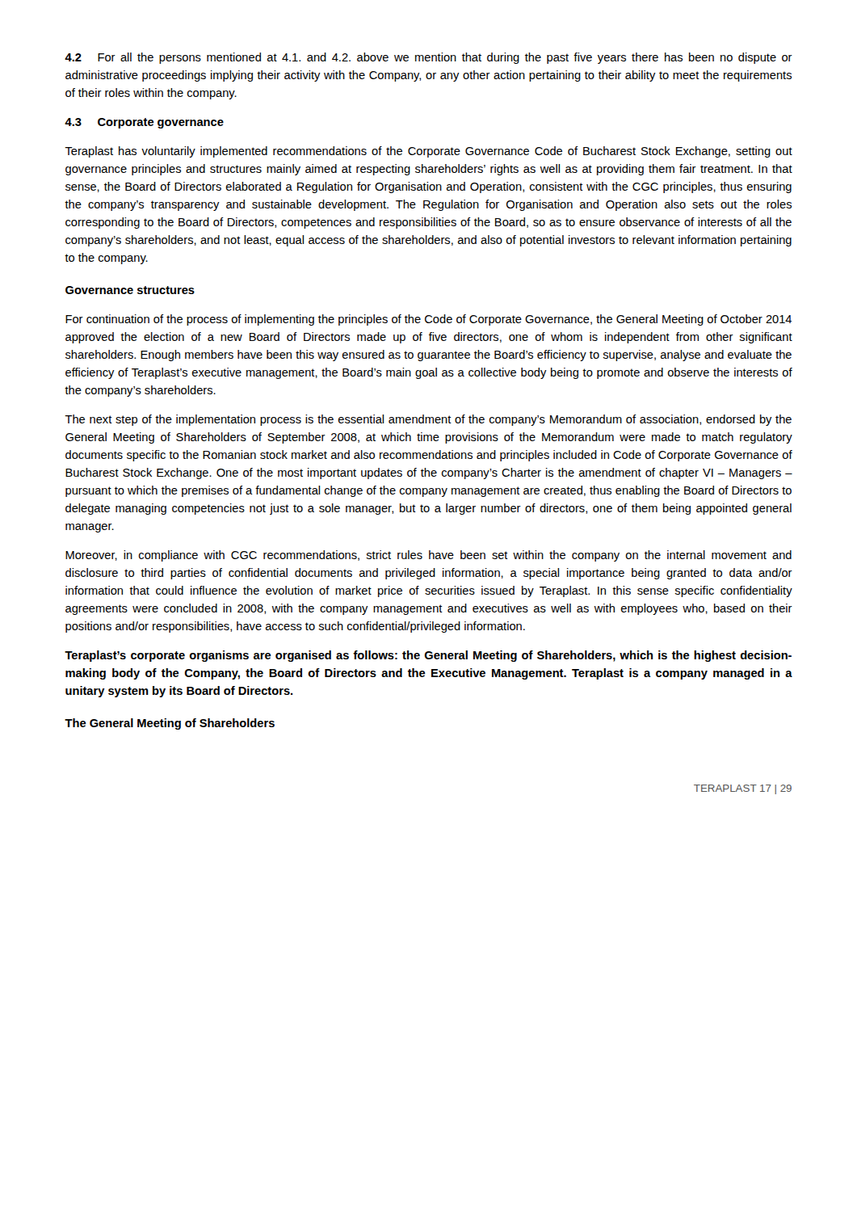4.2 For all the persons mentioned at 4.1. and 4.2. above we mention that during the past five years there has been no dispute or administrative proceedings implying their activity with the Company, or any other action pertaining to their ability to meet the requirements of their roles within the company.
4.3 Corporate governance
Teraplast has voluntarily implemented recommendations of the Corporate Governance Code of Bucharest Stock Exchange, setting out governance principles and structures mainly aimed at respecting shareholders’ rights as well as at providing them fair treatment. In that sense, the Board of Directors elaborated a Regulation for Organisation and Operation, consistent with the CGC principles, thus ensuring the company’s transparency and sustainable development. The Regulation for Organisation and Operation also sets out the roles corresponding to the Board of Directors, competences and responsibilities of the Board, so as to ensure observance of interests of all the company’s shareholders, and not least, equal access of the shareholders, and also of potential investors to relevant information pertaining to the company.
Governance structures
For continuation of the process of implementing the principles of the Code of Corporate Governance, the General Meeting of October 2014 approved the election of a new Board of Directors made up of five directors, one of whom is independent from other significant shareholders. Enough members have been this way ensured as to guarantee the Board’s efficiency to supervise, analyse and evaluate the efficiency of Teraplast’s executive management, the Board’s main goal as a collective body being to promote and observe the interests of the company’s shareholders.
The next step of the implementation process is the essential amendment of the company’s Memorandum of association, endorsed by the General Meeting of Shareholders of September 2008, at which time provisions of the Memorandum were made to match regulatory documents specific to the Romanian stock market and also recommendations and principles included in Code of Corporate Governance of Bucharest Stock Exchange. One of the most important updates of the company’s Charter is the amendment of chapter VI – Managers – pursuant to which the premises of a fundamental change of the company management are created, thus enabling the Board of Directors to delegate managing competencies not just to a sole manager, but to a larger number of directors, one of them being appointed general manager.
Moreover, in compliance with CGC recommendations, strict rules have been set within the company on the internal movement and disclosure to third parties of confidential documents and privileged information, a special importance being granted to data and/or information that could influence the evolution of market price of securities issued by Teraplast. In this sense specific confidentiality agreements were concluded in 2008, with the company management and executives as well as with employees who, based on their positions and/or responsibilities, have access to such confidential/privileged information.
Teraplast’s corporate organisms are organised as follows: the General Meeting of Shareholders, which is the highest decision-making body of the Company, the Board of Directors and the Executive Management. Teraplast is a company managed in a unitary system by its Board of Directors.
The General Meeting of Shareholders
TERAPLAST 17 | 29